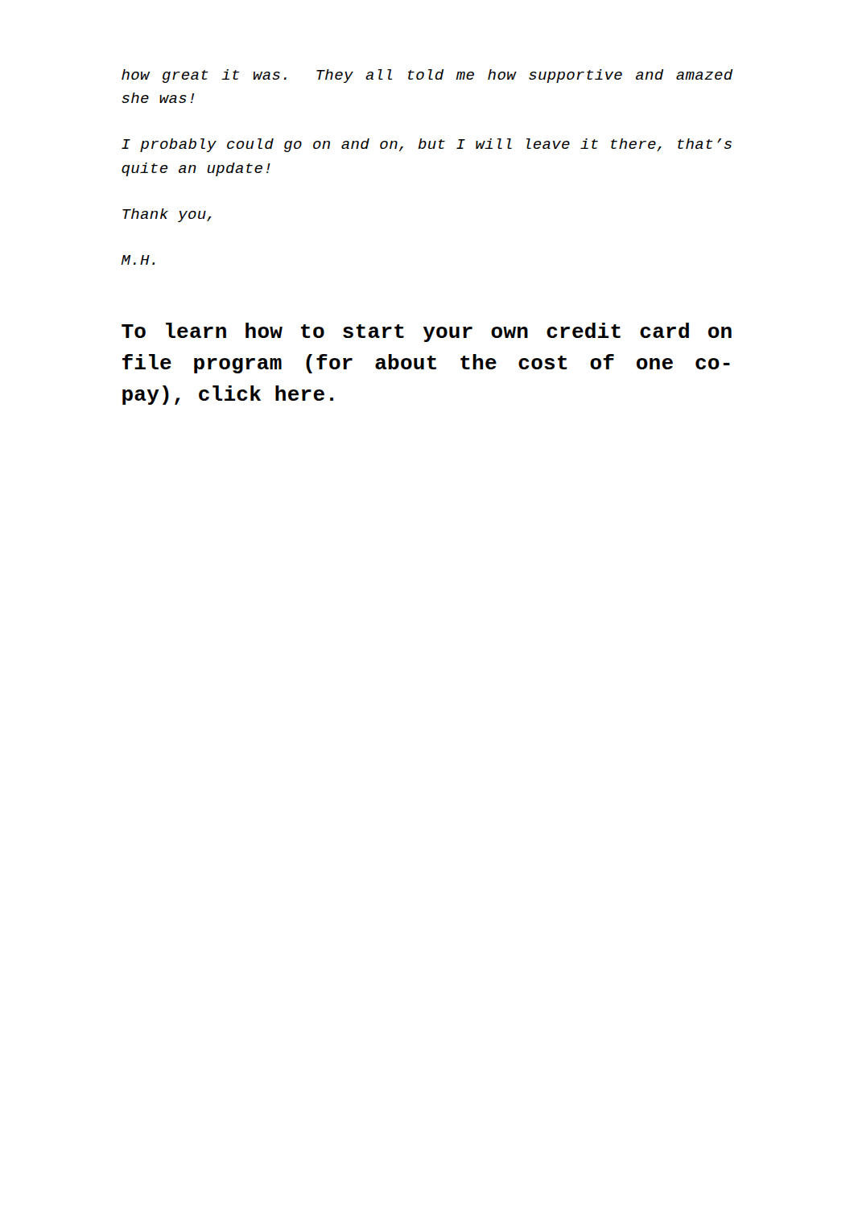how great it was. They all told me how supportive and amazed she was!
I probably could go on and on, but I will leave it there, that’s quite an update!
Thank you,
M.H.
To learn how to start your own credit card on file program (for about the cost of one co-pay), click here.